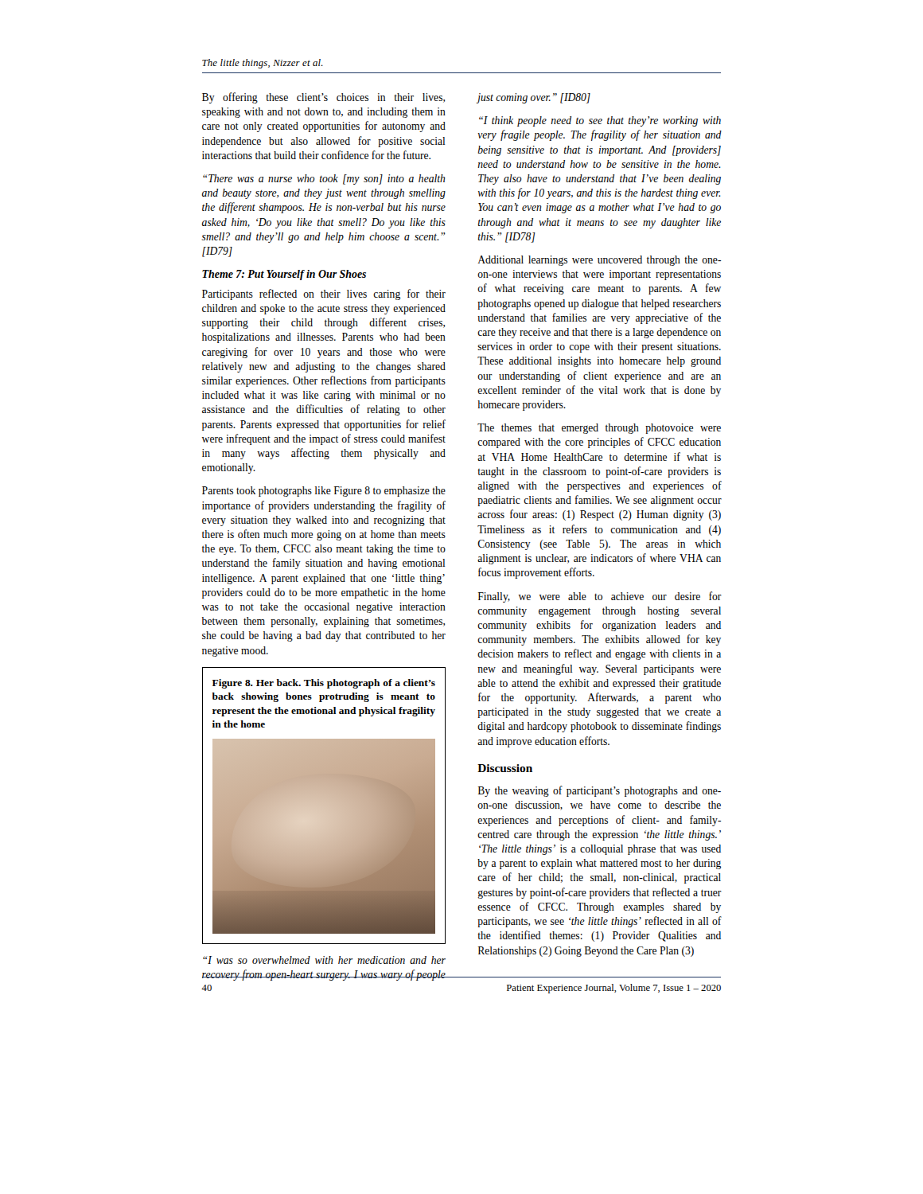The little things, Nizzer et al.
By offering these client’s choices in their lives, speaking with and not down to, and including them in care not only created opportunities for autonomy and independence but also allowed for positive social interactions that build their confidence for the future.
“There was a nurse who took [my son] into a health and beauty store, and they just went through smelling the different shampoos. He is non-verbal but his nurse asked him, ‘Do you like that smell? Do you like this smell? and they’ll go and help him choose a scent.” [ID79]
Theme 7: Put Yourself in Our Shoes
Participants reflected on their lives caring for their children and spoke to the acute stress they experienced supporting their child through different crises, hospitalizations and illnesses. Parents who had been caregiving for over 10 years and those who were relatively new and adjusting to the changes shared similar experiences. Other reflections from participants included what it was like caring with minimal or no assistance and the difficulties of relating to other parents. Parents expressed that opportunities for relief were infrequent and the impact of stress could manifest in many ways affecting them physically and emotionally.
Parents took photographs like Figure 8 to emphasize the importance of providers understanding the fragility of every situation they walked into and recognizing that there is often much more going on at home than meets the eye. To them, CFCC also meant taking the time to understand the family situation and having emotional intelligence. A parent explained that one ‘little thing’ providers could do to be more empathetic in the home was to not take the occasional negative interaction between them personally, explaining that sometimes, she could be having a bad day that contributed to her negative mood.
Figure 8. Her back. This photograph of a client’s back showing bones protruding is meant to represent the the emotional and physical fragility in the home
“I was so overwhelmed with her medication and her recovery from open-heart surgery. I was wary of people just coming over.” [ID80]
“I think people need to see that they’re working with very fragile people. The fragility of her situation and being sensitive to that is important. And [providers] need to understand how to be sensitive in the home. They also have to understand that I’ve been dealing with this for 10 years, and this is the hardest thing ever. You can’t even image as a mother what I’ve had to go through and what it means to see my daughter like this.” [ID78]
Additional learnings were uncovered through the one-on-one interviews that were important representations of what receiving care meant to parents. A few photographs opened up dialogue that helped researchers understand that families are very appreciative of the care they receive and that there is a large dependence on services in order to cope with their present situations. These additional insights into homecare help ground our understanding of client experience and are an excellent reminder of the vital work that is done by homecare providers.
The themes that emerged through photovoice were compared with the core principles of CFCC education at VHA Home HealthCare to determine if what is taught in the classroom to point-of-care providers is aligned with the perspectives and experiences of paediatric clients and families. We see alignment occur across four areas: (1) Respect (2) Human dignity (3) Timeliness as it refers to communication and (4) Consistency (see Table 5). The areas in which alignment is unclear, are indicators of where VHA can focus improvement efforts.
Finally, we were able to achieve our desire for community engagement through hosting several community exhibits for organization leaders and community members. The exhibits allowed for key decision makers to reflect and engage with clients in a new and meaningful way. Several participants were able to attend the exhibit and expressed their gratitude for the opportunity. Afterwards, a parent who participated in the study suggested that we create a digital and hardcopy photobook to disseminate findings and improve education efforts.
Discussion
By the weaving of participant’s photographs and one-on-one discussion, we have come to describe the experiences and perceptions of client- and family-centred care through the expression ‘the little things.’ ‘The little things’ is a colloquial phrase that was used by a parent to explain what mattered most to her during care of her child; the small, non-clinical, practical gestures by point-of-care providers that reflected a truer essence of CFCC. Through examples shared by participants, we see ‘the little things’ reflected in all of the identified themes: (1) Provider Qualities and Relationships (2) Going Beyond the Care Plan (3)
40
Patient Experience Journal, Volume 7, Issue 1 – 2020